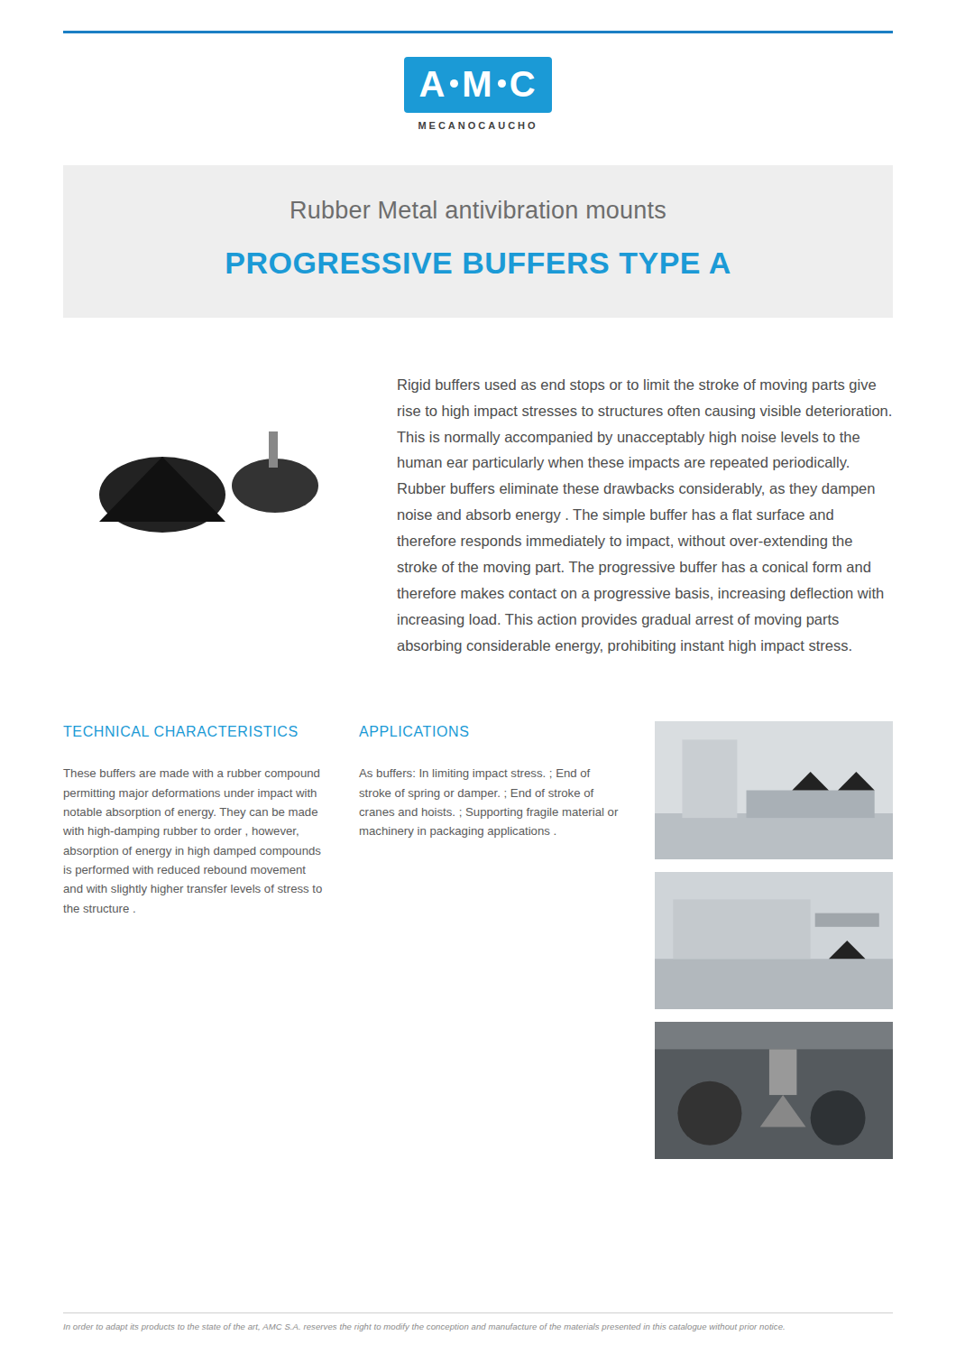A M C
MECANOCAUCHO
Rubber Metal antivibration mounts
Progressive buffers type A
Rigid buffers used as end stops or to limit the stroke of moving parts give rise to high impact stresses to structures often causing visible deterioration. This is normally accompanied by unacceptably high noise levels to the human ear particularly when these impacts are repeated periodically. Rubber buffers eliminate these drawbacks considerably, as they dampen noise and absorb energy . The simple buffer has a flat surface and therefore responds immediately to impact, without over-extending the stroke of the moving part. The progressive buffer has a conical form and therefore makes contact on a progressive basis, increasing deflection with increasing load. This action provides gradual arrest of moving parts absorbing considerable energy, prohibiting instant high impact stress.
Technical characteristics
These buffers are made with a rubber compound permitting major deformations under impact with notable absorption of energy. They can be made with high-damping rubber to order , however, absorption of energy in high damped compounds is performed with reduced rebound movement and with slightly higher transfer levels of stress to the structure .
Applications
As buffers: In limiting impact stress. ; End of stroke of spring or damper. ; End of stroke of cranes and hoists. ; Supporting fragile material or machinery in packaging applications .
In order to adapt its products to the state of the art, AMC S.A. reserves the right to modify the conception and manufacture of the materials presented in this catalogue without prior notice.